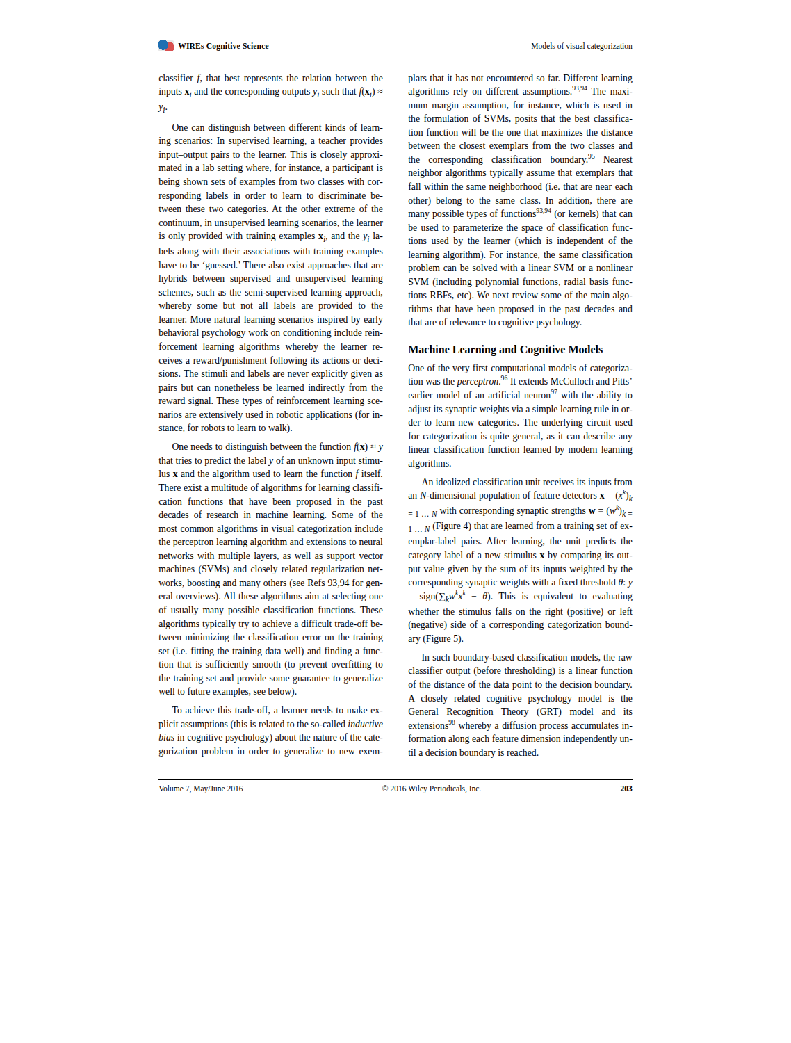WIREs Cognitive Science
Models of visual categorization
classifier f, that best represents the relation between the inputs xi and the corresponding outputs yi such that f(xi) ≈ yi.
One can distinguish between different kinds of learning scenarios: In supervised learning, a teacher provides input–output pairs to the learner. This is closely approximated in a lab setting where, for instance, a participant is being shown sets of examples from two classes with corresponding labels in order to learn to discriminate between these two categories. At the other extreme of the continuum, in unsupervised learning scenarios, the learner is only provided with training examples xi, and the yi labels along with their associations with training examples have to be ‘guessed.’ There also exist approaches that are hybrids between supervised and unsupervised learning schemes, such as the semi-supervised learning approach, whereby some but not all labels are provided to the learner. More natural learning scenarios inspired by early behavioral psychology work on conditioning include reinforcement learning algorithms whereby the learner receives a reward/punishment following its actions or decisions. The stimuli and labels are never explicitly given as pairs but can nonetheless be learned indirectly from the reward signal. These types of reinforcement learning scenarios are extensively used in robotic applications (for instance, for robots to learn to walk).
One needs to distinguish between the function f(x) ≈ y that tries to predict the label y of an unknown input stimulus x and the algorithm used to learn the function f itself. There exist a multitude of algorithms for learning classification functions that have been proposed in the past decades of research in machine learning. Some of the most common algorithms in visual categorization include the perceptron learning algorithm and extensions to neural networks with multiple layers, as well as support vector machines (SVMs) and closely related regularization networks, boosting and many others (see Refs 93,94 for general overviews). All these algorithms aim at selecting one of usually many possible classification functions. These algorithms typically try to achieve a difficult trade-off between minimizing the classification error on the training set (i.e. fitting the training data well) and finding a function that is sufficiently smooth (to prevent overfitting to the training set and provide some guarantee to generalize well to future examples, see below).
To achieve this trade-off, a learner needs to make explicit assumptions (this is related to the so-called inductive bias in cognitive psychology) about the nature of the categorization problem in order to generalize to new exemplars that it has not encountered so far. Different learning algorithms rely on different assumptions.93,94 The maximum margin assumption, for instance, which is used in the formulation of SVMs, posits that the best classification function will be the one that maximizes the distance between the closest exemplars from the two classes and the corresponding classification boundary.95 Nearest neighbor algorithms typically assume that exemplars that fall within the same neighborhood (i.e. that are near each other) belong to the same class. In addition, there are many possible types of functions93,94 (or kernels) that can be used to parameterize the space of classification functions used by the learner (which is independent of the learning algorithm). For instance, the same classification problem can be solved with a linear SVM or a nonlinear SVM (including polynomial functions, radial basis functions RBFs, etc). We next review some of the main algorithms that have been proposed in the past decades and that are of relevance to cognitive psychology.
Machine Learning and Cognitive Models
One of the very first computational models of categorization was the perceptron.96 It extends McCulloch and Pitts’ earlier model of an artificial neuron97 with the ability to adjust its synaptic weights via a simple learning rule in order to learn new categories. The underlying circuit used for categorization is quite general, as it can describe any linear classification function learned by modern learning algorithms.
An idealized classification unit receives its inputs from an N-dimensional population of feature detectors x = (xk)k = 1 … N with corresponding synaptic strengths w = (wk)k = 1 … N (Figure 4) that are learned from a training set of exemplar-label pairs. After learning, the unit predicts the category label of a new stimulus x by comparing its output value given by the sum of its inputs weighted by the corresponding synaptic weights with a fixed threshold θ: y = sign(∑kwkxk − θ). This is equivalent to evaluating whether the stimulus falls on the right (positive) or left (negative) side of a corresponding categorization boundary (Figure 5).
In such boundary-based classification models, the raw classifier output (before thresholding) is a linear function of the distance of the data point to the decision boundary. A closely related cognitive psychology model is the General Recognition Theory (GRT) model and its extensions98 whereby a diffusion process accumulates information along each feature dimension independently until a decision boundary is reached.
Volume 7, May/June 2016
© 2016 Wiley Periodicals, Inc.
203